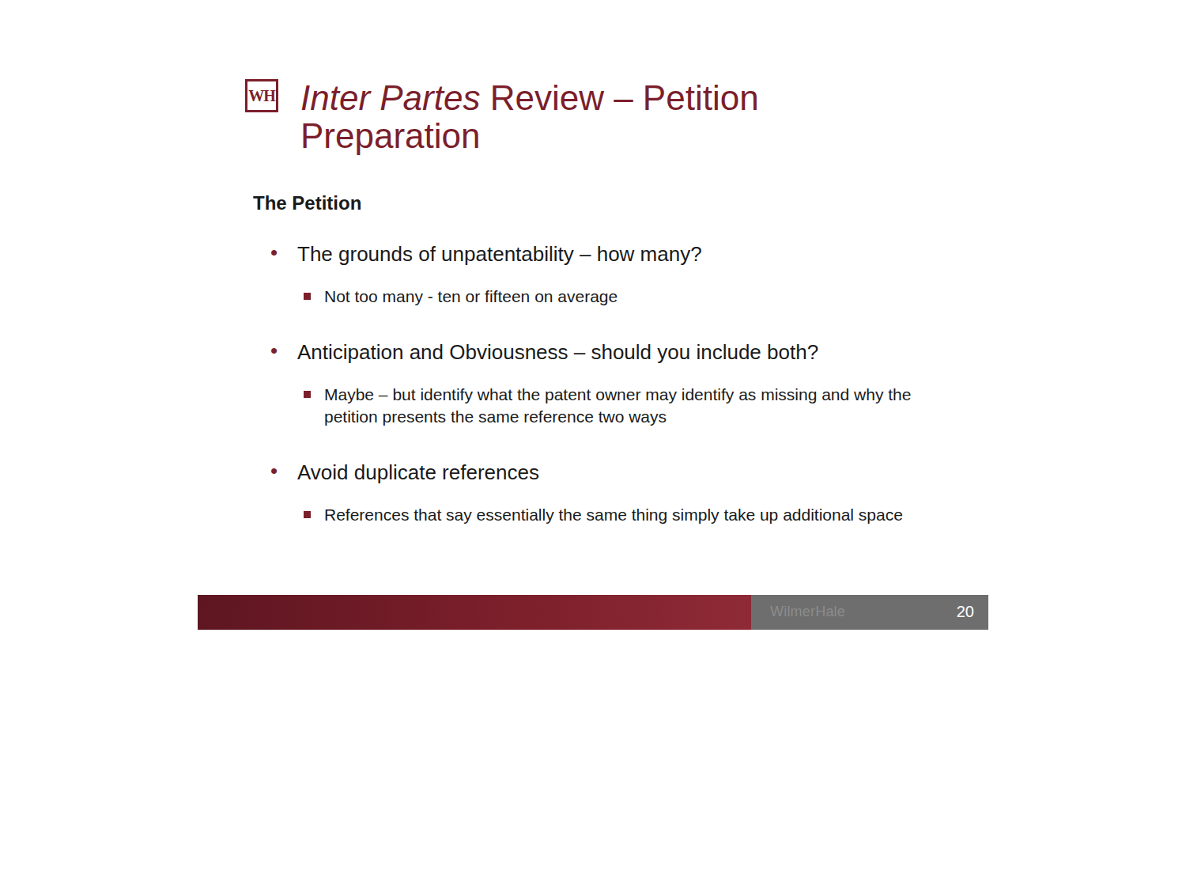WH
Inter Partes Review – Petition Preparation
The Petition
The grounds of unpatentability – how many?
Not too many - ten or fifteen on average
Anticipation and Obviousness – should you include both?
Maybe – but identify what the patent owner may identify as missing and why the petition presents the same reference two ways
Avoid duplicate references
References that say essentially the same thing simply take up additional space
WilmerHale 20